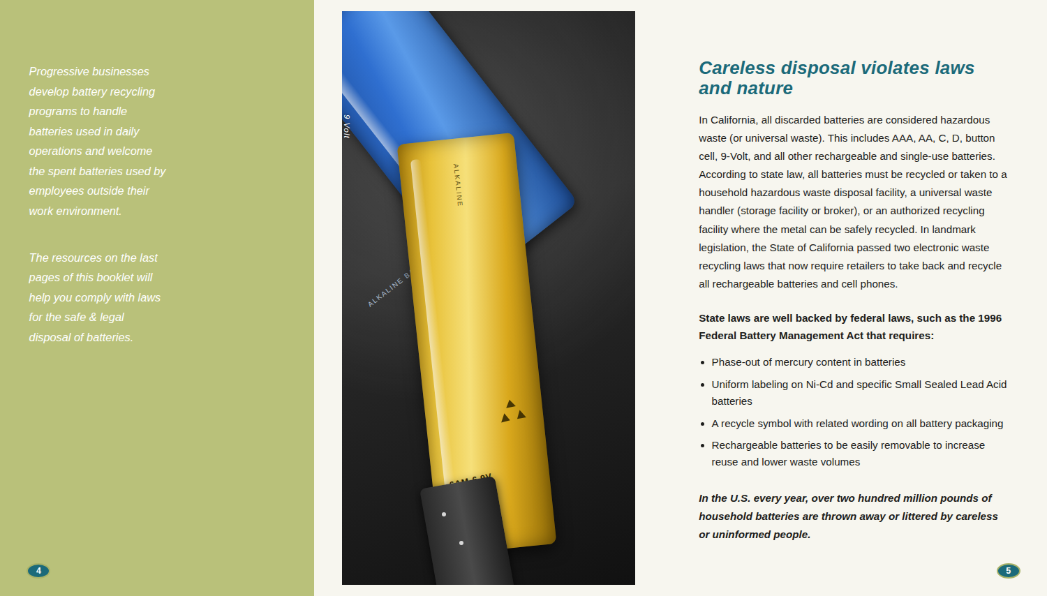Progressive businesses develop battery recycling programs to handle batteries used in daily operations and welcome the spent batteries used by employees outside their work environment.
The resources on the last pages of this booklet will help you comply with laws for the safe & legal disposal of batteries.
4
ALKALINE BATTERY
ALKALINE
6AM-6 9V
9 Volt BATTERY
Careless disposal violates laws and nature
In California, all discarded batteries are considered hazardous waste (or universal waste). This includes AAA, AA, C, D, button cell, 9-Volt, and all other rechargeable and single-use batteries. According to state law, all batteries must be recycled or taken to a household hazardous waste disposal facility, a universal waste handler (storage facility or broker), or an authorized recycling facility where the metal can be safely recycled. In landmark legislation, the State of California passed two electronic waste recycling laws that now require retailers to take back and recycle all rechargeable batteries and cell phones.
State laws are well backed by federal laws, such as the 1996 Federal Battery Management Act that requires:
Phase-out of mercury content in batteries
Uniform labeling on Ni-Cd and specific Small Sealed Lead Acid batteries
A recycle symbol with related wording on all battery packaging
Rechargeable batteries to be easily removable to increase reuse and lower waste volumes
In the U.S. every year, over two hundred million pounds of household batteries are thrown away or littered by careless or uninformed people.
5